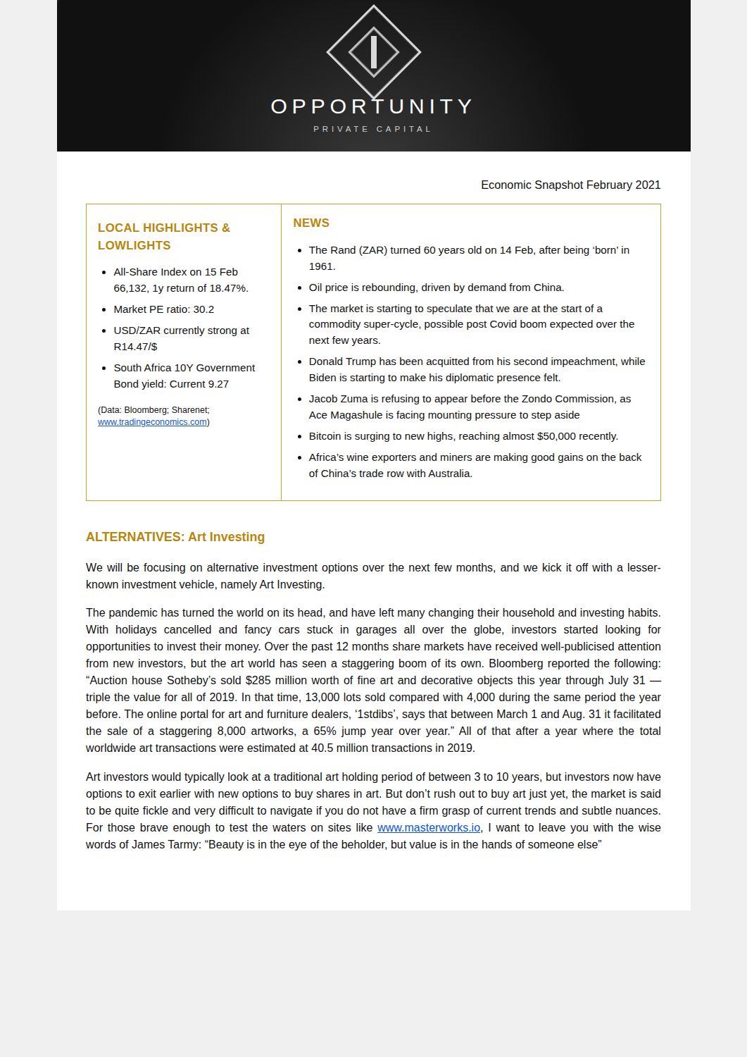Opportunity
Private Capital
Economic Snapshot February 2021
| Local Highlights & Lowlights All-Share Index on 15 Feb 66,132, 1y return of 18.47%. Market PE ratio: 30.2 USD/ZAR currently strong at R14.47/$ South Africa 10Y Government Bond yield: Current 9.27 (Data: Bloomberg; Sharenet; www.tradingeconomics.com ) | News The Rand (ZAR) turned 60 years old on 14 Feb, after being ‘born’ in 1961. Oil price is rebounding, driven by demand from China. The market is starting to speculate that we are at the start of a commodity super-cycle, possible post Covid boom expected over the next few years. Donald Trump has been acquitted from his second impeachment, while Biden is starting to make his diplomatic presence felt. Jacob Zuma is refusing to appear before the Zondo Commission, as Ace Magashule is facing mounting pressure to step aside Bitcoin is surging to new highs, reaching almost $50,000 recently. Africa’s wine exporters and miners are making good gains on the back of China’s trade row with Australia. |
ALTERNATIVES: Art Investing
We will be focusing on alternative investment options over the next few months, and we kick it off with a lesser-known investment vehicle, namely Art Investing.
The pandemic has turned the world on its head, and have left many changing their household and investing habits. With holidays cancelled and fancy cars stuck in garages all over the globe, investors started looking for opportunities to invest their money. Over the past 12 months share markets have received well-publicised attention from new investors, but the art world has seen a staggering boom of its own. Bloomberg reported the following: “Auction house Sotheby’s sold $285 million worth of fine art and decorative objects this year through July 31 — triple the value for all of 2019. In that time, 13,000 lots sold compared with 4,000 during the same period the year before. The online portal for art and furniture dealers, ‘1stdibs’, says that between March 1 and Aug. 31 it facilitated the sale of a staggering 8,000 artworks, a 65% jump year over year.” All of that after a year where the total worldwide art transactions were estimated at 40.5 million transactions in 2019.
Art investors would typically look at a traditional art holding period of between 3 to 10 years, but investors now have options to exit earlier with new options to buy shares in art. But don’t rush out to buy art just yet, the market is said to be quite fickle and very difficult to navigate if you do not have a firm grasp of current trends and subtle nuances. For those brave enough to test the waters on sites like www.masterworks.io, I want to leave you with the wise words of James Tarmy: “Beauty is in the eye of the beholder, but value is in the hands of someone else”